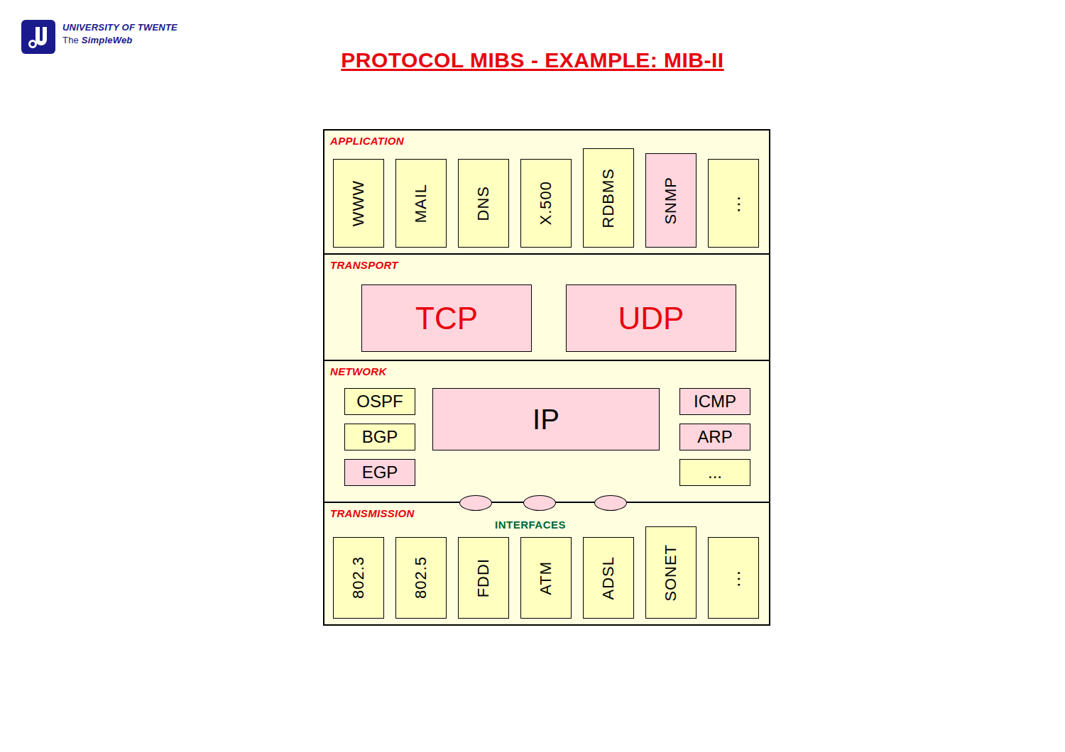UNIVERSITY OF TWENTE
The SimpleWeb
PROTOCOL MIBS - EXAMPLE: MIB-II
APPLICATION
WWW
MAIL
DNS
X.500
RDBMS
SNMP
…
TRANSPORT
TCP
UDP
NETWORK
OSPF
BGP
EGP
IP
ICMP
ARP
...
TRANSMISSION INTERFACES
802.3
802.5
FDDI
ATM
ADSL
SONET
…